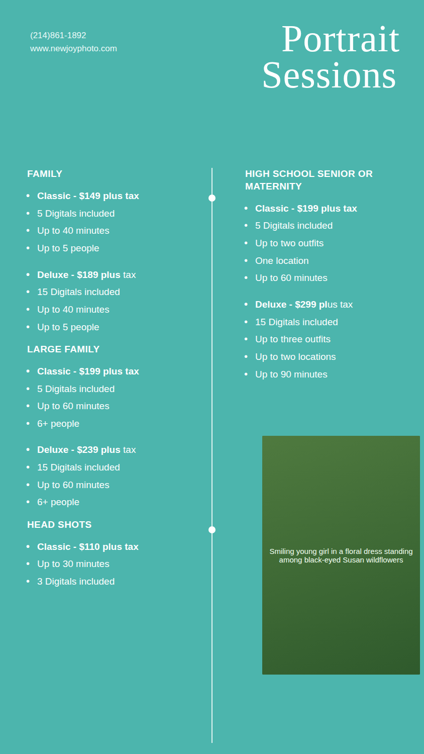(214)861-1892
www.newjoyphoto.com
Portrait Sessions
Family
Classic - $149 plus tax
5 Digitals included
Up to 40 minutes
Up to 5 people
Deluxe - $189 plus tax
15 Digitals included
Up to 40 minutes
Up to 5 people
Large Family
Classic - $199 plus tax
5 Digitals included
Up to 60 minutes
6+ people
Deluxe - $239 plus tax
15 Digitals included
Up to 60 minutes
6+ people
Head Shots
Classic - $110 plus tax
Up to 30 minutes
3 Digitals included
High School Senior or
Maternity
Classic - $199 plus tax
5 Digitals included
Up to two outfits
One location
Up to 60 minutes
Deluxe - $299 plus tax
15 Digitals included
Up to three outfits
Up to two locations
Up to 90 minutes
Smiling young girl in a floral dress standing among black-eyed Susan wildflowers